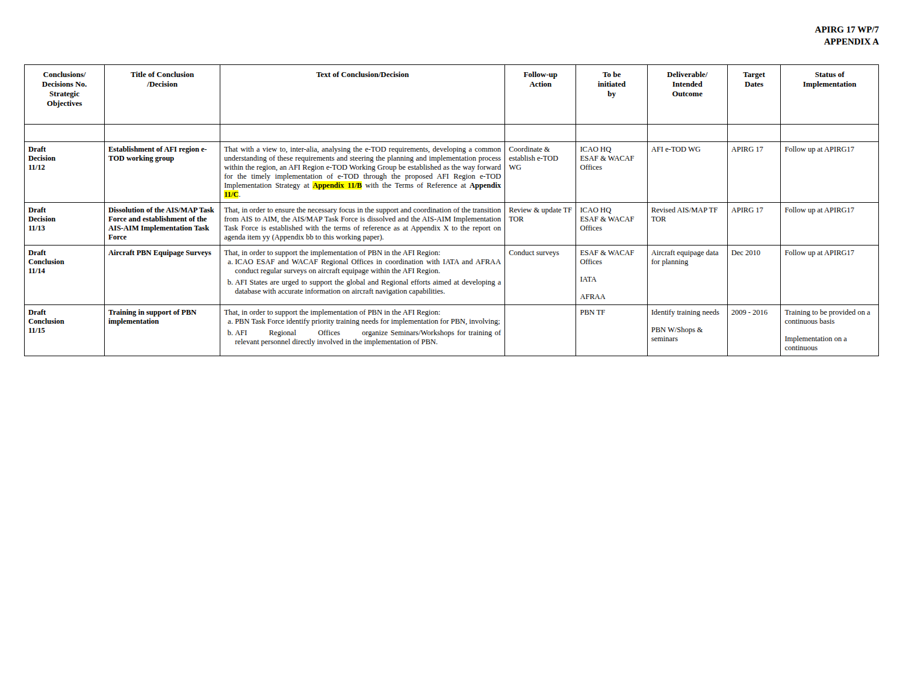APIRG 17 WP/7
APPENDIX A
| Conclusions/ Decisions No. Strategic Objectives | Title of Conclusion /Decision | Text of Conclusion/Decision | Follow-up Action | To be initiated by | Deliverable/ Intended Outcome | Target Dates | Status of Implementation |
| --- | --- | --- | --- | --- | --- | --- | --- |
| Draft Decision 11/12 | Establishment of AFI region e-TOD working group | That with a view to, inter-alia, analysing the e-TOD requirements, developing a common understanding of these requirements and steering the planning and implementation process within the region, an AFI Region e-TOD Working Group be established as the way forward for the timely implementation of e-TOD through the proposed AFI Region e-TOD Implementation Strategy at Appendix 11/B with the Terms of Reference at Appendix 11/C . | Coordinate & establish e-TOD WG | ICAO HQ ESAF & WACAF Offices | AFI e-TOD WG | APIRG 17 | Follow up at APIRG17 |
| Draft Decision 11/13 | Dissolution of the AIS/MAP Task Force and establishment of the AIS-AIM Implementation Task Force | That, in order to ensure the necessary focus in the support and coordination of the transition from AIS to AIM, the AIS/MAP Task Force is dissolved and the AIS-AIM Implementation Task Force is established with the terms of reference as at Appendix X to the report on agenda item yy (Appendix bb to this working paper). | Review & update TF TOR | ICAO HQ ESAF & WACAF Offices | Revised AIS/MAP TF TOR | APIRG 17 | Follow up at APIRG17 |
| Draft Conclusion 11/14 | Aircraft PBN Equipage Surveys | That, in order to support the implementation of PBN in the AFI Region: ICAO ESAF and WACAF Regional Offices in coordination with IATA and AFRAA conduct regular surveys on aircraft equipage within the AFI Region. AFI States are urged to support the global and Regional efforts aimed at developing a database with accurate information on aircraft navigation capabilities. | Conduct surveys | ESAF & WACAF Offices IATA AFRAA | Aircraft equipage data for planning | Dec 2010 | Follow up at APIRG17 |
| Draft Conclusion 11/15 | Training in support of PBN implementation | That, in order to support the implementation of PBN in the AFI Region: PBN Task Force identify priority training needs for implementation for PBN, involving; AFI Regional Offices organize Seminars/Workshops for training of relevant personnel directly involved in the implementation of PBN. | | PBN TF | Identify training needs PBN W/Shops & seminars | 2009 - 2016 | Training to be provided on a continuous basis Implementation on a continuous |